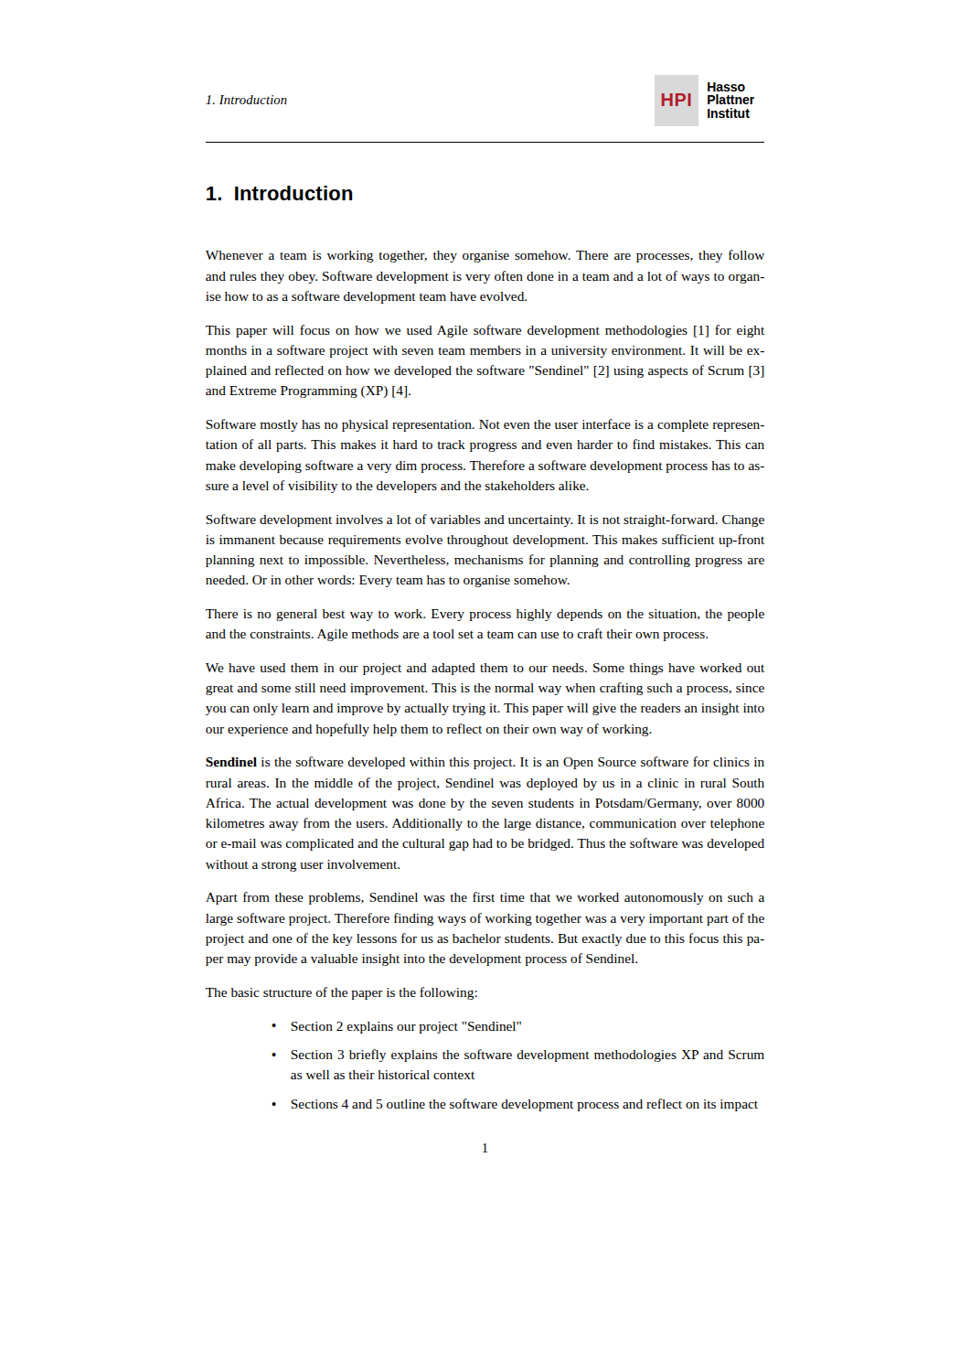1. Introduction
HPI
Hasso Plattner Institut
1. Introduction
Whenever a team is working together, they organise somehow. There are processes, they follow and rules they obey. Software development is very often done in a team and a lot of ways to organise how to as a software development team have evolved.
This paper will focus on how we used Agile software development methodologies [1] for eight months in a software project with seven team members in a university environment. It will be explained and reflected on how we developed the software "Sendinel" [2] using aspects of Scrum [3] and Extreme Programming (XP) [4].
Software mostly has no physical representation. Not even the user interface is a complete representation of all parts. This makes it hard to track progress and even harder to find mistakes. This can make developing software a very dim process. Therefore a software development process has to assure a level of visibility to the developers and the stakeholders alike.
Software development involves a lot of variables and uncertainty. It is not straight-forward. Change is immanent because requirements evolve throughout development. This makes sufficient up-front planning next to impossible. Nevertheless, mechanisms for planning and controlling progress are needed. Or in other words: Every team has to organise somehow.
There is no general best way to work. Every process highly depends on the situation, the people and the constraints. Agile methods are a tool set a team can use to craft their own process.
We have used them in our project and adapted them to our needs. Some things have worked out great and some still need improvement. This is the normal way when crafting such a process, since you can only learn and improve by actually trying it. This paper will give the readers an insight into our experience and hopefully help them to reflect on their own way of working.
Sendinel is the software developed within this project. It is an Open Source software for clinics in rural areas. In the middle of the project, Sendinel was deployed by us in a clinic in rural South Africa. The actual development was done by the seven students in Potsdam/Germany, over 8000 kilometres away from the users. Additionally to the large distance, communication over telephone or e-mail was complicated and the cultural gap had to be bridged. Thus the software was developed without a strong user involvement.
Apart from these problems, Sendinel was the first time that we worked autonomously on such a large software project. Therefore finding ways of working together was a very important part of the project and one of the key lessons for us as bachelor students. But exactly due to this focus this paper may provide a valuable insight into the development process of Sendinel.
The basic structure of the paper is the following:
Section 2 explains our project "Sendinel"
Section 3 briefly explains the software development methodologies XP and Scrum as well as their historical context
Sections 4 and 5 outline the software development process and reflect on its impact
1